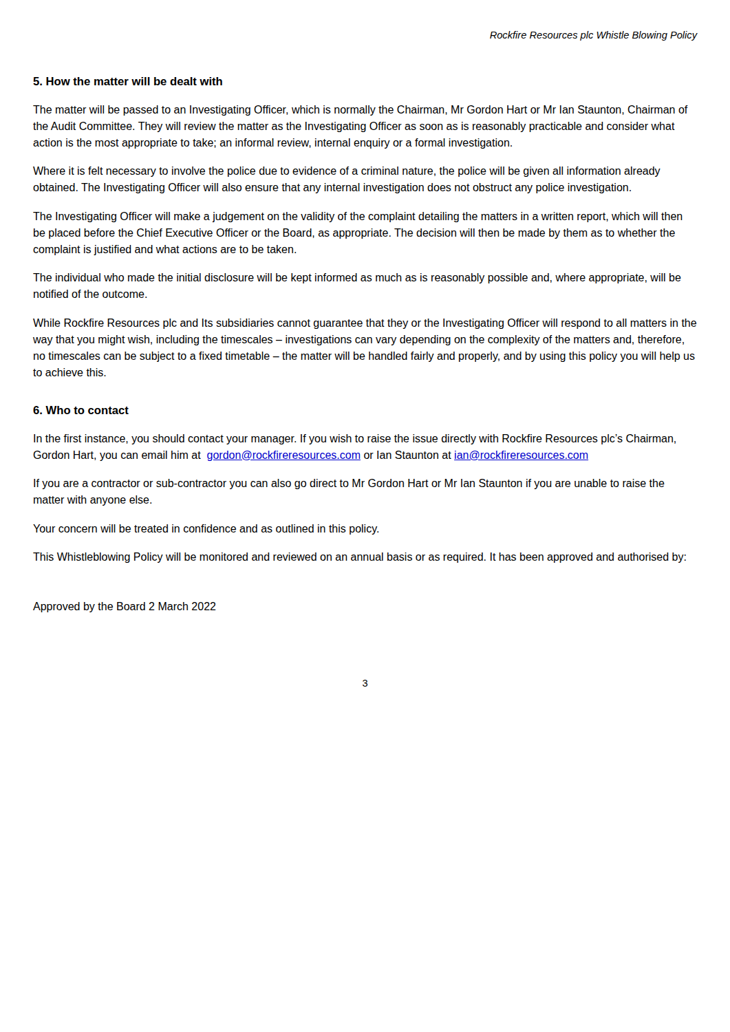Rockfire Resources plc Whistle Blowing Policy
5. How the matter will be dealt with
The matter will be passed to an Investigating Officer, which is normally the Chairman, Mr Gordon Hart or Mr Ian Staunton, Chairman of the Audit Committee. They will review the matter as the Investigating Officer as soon as is reasonably practicable and consider what action is the most appropriate to take; an informal review, internal enquiry or a formal investigation.
Where it is felt necessary to involve the police due to evidence of a criminal nature, the police will be given all information already obtained. The Investigating Officer will also ensure that any internal investigation does not obstruct any police investigation.
The Investigating Officer will make a judgement on the validity of the complaint detailing the matters in a written report, which will then be placed before the Chief Executive Officer or the Board, as appropriate. The decision will then be made by them as to whether the complaint is justified and what actions are to be taken.
The individual who made the initial disclosure will be kept informed as much as is reasonably possible and, where appropriate, will be notified of the outcome.
While Rockfire Resources plc and Its subsidiaries cannot guarantee that they or the Investigating Officer will respond to all matters in the way that you might wish, including the timescales – investigations can vary depending on the complexity of the matters and, therefore, no timescales can be subject to a fixed timetable – the matter will be handled fairly and properly, and by using this policy you will help us to achieve this.
6. Who to contact
In the first instance, you should contact your manager. If you wish to raise the issue directly with Rockfire Resources plc’s Chairman, Gordon Hart, you can email him at gordon@rockfireresources.com or Ian Staunton at ian@rockfireresources.com
If you are a contractor or sub-contractor you can also go direct to Mr Gordon Hart or Mr Ian Staunton if you are unable to raise the matter with anyone else.
Your concern will be treated in confidence and as outlined in this policy.
This Whistleblowing Policy will be monitored and reviewed on an annual basis or as required. It has been approved and authorised by:
Approved by the Board 2 March 2022
3